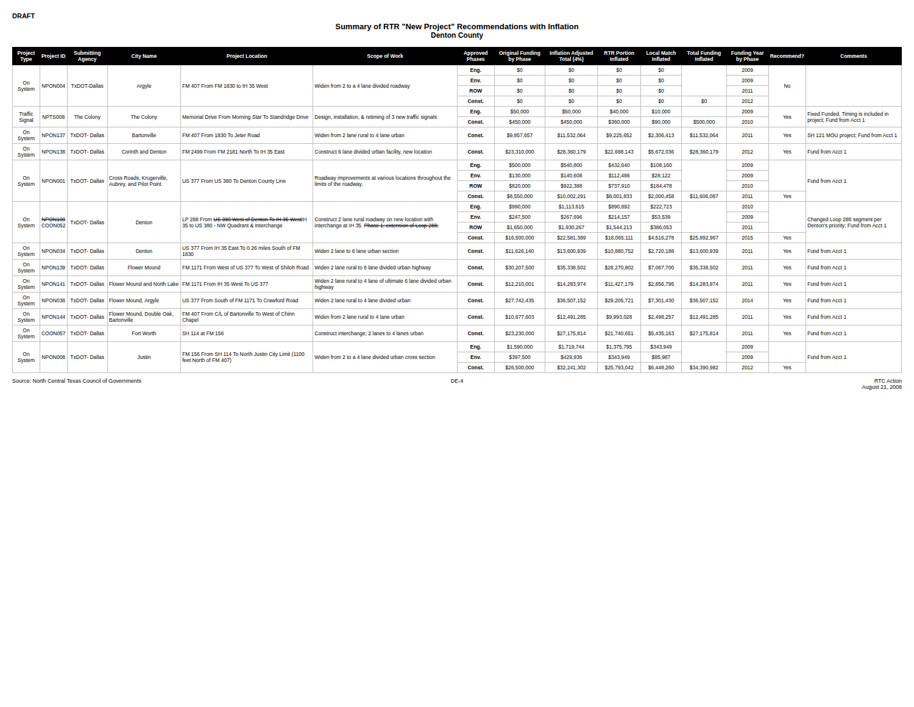DRAFT
Summary of RTR "New Project" Recommendations with Inflation
Denton County
| Project Type | Project ID | Submitting Agency | City Name | Project Location | Scope of Work | Approved Phases | Original Funding by Phase | Inflation Adjusted Total (4%) | RTR Portion Inflated | Local Match Inflated | Total Funding Inflated | Funding Year by Phase | Recommend? | Comments |
| --- | --- | --- | --- | --- | --- | --- | --- | --- | --- | --- | --- | --- | --- | --- |
| On System | NPON004 | TxDOT-Dallas | Argyle | FM 407 From FM 1830 to IH 35 West | Widen from 2 to a 4 lane divided roadway | Eng. | $0 | $0 | $0 | $0 | | 2009 | No | |
| Env. | $0 | $0 | $0 | $0 | 2009 |
| ROW | $0 | $0 | $0 | $0 | 2011 |
| Const. | $0 | $0 | $0 | $0 | $0 | 2012 |
| Traffic Signal | NPTS008 | The Colony | The Colony | Memorial Drive From Morning Star To Standridge Drive | Design, installation, & retiming of 3 new traffic signals | Eng. | $50,000 | $50,000 | $40,000 | $10,000 | | 2009 | Yes | Fixed Funded. Timing is included in project; Fund from Acct 1 |
| Const. | $450,000 | $450,000 | $360,000 | $90,000 | $500,000 | 2010 |
| On System | NPON137 | TxDOT- Dallas | Bartonville | FM 407 From 1830 To Jeter Road | Widen from 2 lane rural to 4 lane urban | Const. | $9,857,657 | $11,532,064 | $9,225,652 | $2,306,413 | $11,532,064 | 2011 | Yes | SH 121 MOU project; Fund from Acct 1 |
| On System | NPON138 | TxDOT- Dallas | Corinth and Denton | FM 2499 From FM 2181 North To IH 35 East | Construct 6 lane divided urban facility, new location | Const. | $23,310,000 | $28,360,179 | $22,688,143 | $5,672,036 | $28,360,179 | 2012 | Yes | Fund from Acct 1 |
| On System | NPON001 | TxDOT- Dallas | Cross Roads, Krugerville, Aubrey, and Pilot Point | US 377 From US 380 To Denton County Line | Roadway improvements at various locations throughout the limits of the roadway. | Eng. | $500,000 | $540,800 | $432,640 | $108,160 | | 2009 | | Fund from Acct 1 |
| Env. | $130,000 | $140,608 | $112,486 | $28,122 | 2009 |
| ROW | $820,000 | $922,388 | $737,910 | $184,478 | 2010 |
| Const. | $8,550,000 | $10,002,291 | $8,001,833 | $2,000,458 | $11,606,087 | 2011 | Yes |
| On System | NPON100 COON052 | TxDOT- Dallas | Denton | LP 288 From US 380 West of Denton To IH 35 West IH 35 to US 380 - NW Quadrant & Interchange | Construct 2 lane rural roadway on new location with interchange at IH 35. Phase 1: extension of Loop 288; | Eng. | $990,000 | $1,113,615 | $890,892 | $222,723 | | 2010 | | Changed Loop 288 segment per Denton's priority; Fund from Acct 1 |
| Env. | $247,500 | $267,696 | $214,157 | $53,539 | 2009 |
| ROW | $1,650,000 | $1,930,267 | $1,544,213 | $386,053 | 2011 |
| Const. | $16,500,000 | $22,581,389 | $18,065,111 | $4,516,278 | $25,892,967 | 2015 | Yes |
| On System | NPON034 | TxDOT- Dallas | Denton | US 377 From IH 35 East To 0.26 miles South of FM 1830 | Widen 2 lane to 6 lane urban section | Const. | $11,626,140 | $13,600,939 | $10,880,752 | $2,720,188 | $13,600,939 | 2011 | Yes | Fund from Acct 1 |
| On System | NPON139 | TxDOT- Dallas | Flower Mound | FM 1171 From West of US 377 To West of Shiloh Road | Widen 2 lane rural to 6 lane divided urban highway | Const. | $30,207,500 | $35,338,502 | $28,270,802 | $7,067,700 | $35,338,502 | 2011 | Yes | Fund from Acct 1 |
| On System | NPON141 | TxDOT- Dallas | Flower Mound and North Lake | FM 1171 From IH 35 West To US 377 | Widen 2 lane rural to 4 lane of ultimate 6 lane divided urban highway | Const. | $12,210,001 | $14,283,974 | $11,427,179 | $2,856,795 | $14,283,974 | 2011 | Yes | Fund from Acct 1 |
| On System | NPON038 | TxDOT- Dallas | Flower Mound, Argyle | US 377 From South of FM 1171 To Crawford Road | Widen 2 lane rural to 4 lane divided urban | Const. | $27,742,435 | $36,507,152 | $29,205,721 | $7,301,430 | $36,507,152 | 2014 | Yes | Fund from Acct 1 |
| On System | NPON144 | TxDOT- Dallas | Flower Mound, Double Oak, Bartonville | FM 407 From C/L of Bartonville To West of Chinn Chapel | Widen from 2 lane rural to 4 lane urban | Const. | $10,677,603 | $12,491,285 | $9,993,028 | $2,498,257 | $12,491,285 | 2011 | Yes | Fund from Acct 1 |
| On System | COON057 | TxDOT- Dallas | Fort Worth | SH 114 at FM 156 | Construct interchange; 2 lanes to 4 lanes urban | Const. | $23,230,000 | $27,175,814 | $21,740,651 | $5,435,163 | $27,175,814 | 2011 | Yes | Fund from Acct 1 |
| On System | NPON008 | TxDOT- Dallas | Justin | FM 156 From SH 114 To North Justin City Limit (1100 feet North of FM 407) | Widen from 2 to a 4 lane divided urban cross section | Eng. | $1,590,000 | $1,719,744 | $1,375,795 | $343,949 | | 2009 | | Fund from Acct 1 |
| Env. | $397,500 | $429,936 | $343,949 | $85,987 | 2009 |
| Const. | $26,500,000 | $32,241,302 | $25,793,042 | $6,448,260 | $34,390,982 | 2012 | Yes |
Source: North Central Texas Council of Governments
DE-4
RTC Action
August 21, 2008